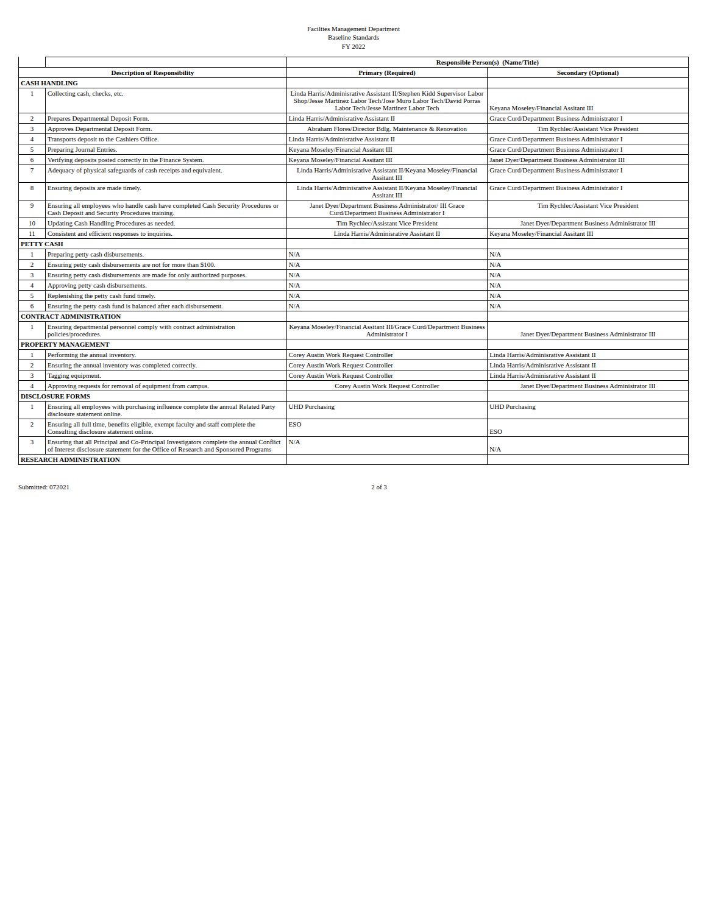Facilties Management Department
Baseline Standards
FY 2022
| | | Responsible Person(s) (Name/Title) |
| Description of Responsibility | Primary (Required) | Secondary (Optional) |
| CASH HANDLING | | |
| 1 | Collecting cash, checks, etc. | Linda Harris/Adminisrative Assistant II/Stephen Kidd Supervisor Labor Shop/Jesse Martinez Labor Tech/Jose Muro Labor Tech/David Porras Labor Tech/Jesse Martinez Labor Tech | Keyana Moseley/Financial Assitant III |
| 2 | Prepares Departmental Deposit Form. | Linda Harris/Adminisrative Assistant II | Grace Curd/Department Business Administrator I |
| 3 | Approves Departmental Deposit Form. | Abraham Flores/Director Bdlg. Maintenance & Renovation | Tim Rychlec/Assistant Vice President |
| 4 | Transports deposit to the Cashiers Office. | Linda Harris/Adminisrative Assistant II | Grace Curd/Department Business Administrator I |
| 5 | Preparing Journal Entries. | Keyana Moseley/Financial Assitant III | Grace Curd/Department Business Administrator I |
| 6 | Verifying deposits posted correctly in the Finance System. | Keyana Moseley/Financial Assitant III | Janet Dyer/Department Business Administrator III |
| 7 | Adequacy of physical safeguards of cash receipts and equivalent. | Linda Harris/Adminisrative Assistant II/Keyana Moseley/Financial Assitant III | Grace Curd/Department Business Administrator I |
| 8 | Ensuring deposits are made timely. | Linda Harris/Adminisrative Assistant II/Keyana Moseley/Financial Assitant III | Grace Curd/Department Business Administrator I |
| 9 | Ensuring all employees who handle cash have completed Cash Security Procedures or Cash Deposit and Security Procedures training. | Janet Dyer/Department Business Administrator/ III Grace Curd/Department Business Administrator I | Tim Rychlec/Assistant Vice President |
| 10 | Updating Cash Handling Procedures as needed. | Tim Rychlec/Assistant Vice President | Janet Dyer/Department Business Administrator III |
| 11 | Consistent and efficient responses to inquiries. | Linda Harris/Adminisrative Assistant II | Keyana Moseley/Financial Assitant III |
| PETTY CASH | | |
| 1 | Preparing petty cash disbursements. | N/A | N/A |
| 2 | Ensuring petty cash disbursements are not for more than $100. | N/A | N/A |
| 3 | Ensuring petty cash disbursements are made for only authorized purposes. | N/A | N/A |
| 4 | Approving petty cash disbursements. | N/A | N/A |
| 5 | Replenishing the petty cash fund timely. | N/A | N/A |
| 6 | Ensuring the petty cash fund is balanced after each disbursement. | N/A | N/A |
| CONTRACT ADMINISTRATION | | |
| 1 | Ensuring departmental personnel comply with contract administration policies/procedures. | Keyana Moseley/Financial Assitant III/Grace Curd/Department Business Administrator I | Janet Dyer/Department Business Administrator III |
| PROPERTY MANAGEMENT | | |
| 1 | Performing the annual inventory. | Corey Austin Work Request Controller | Linda Harris/Adminisrative Assistant II |
| 2 | Ensuring the annual inventory was completed correctly. | Corey Austin Work Request Controller | Linda Harris/Adminisrative Assistant II |
| 3 | Tagging equipment. | Corey Austin Work Request Controller | Linda Harris/Adminisrative Assistant II |
| 4 | Approving requests for removal of equipment from campus. | Corey Austin Work Request Controller | Janet Dyer/Department Business Administrator III |
| DISCLOSURE FORMS | | |
| 1 | Ensuring all employees with purchasing influence complete the annual Related Party disclosure statement online. | UHD Purchasing | UHD Purchasing |
| 2 | Ensuring all full time, benefits eligible, exempt faculty and staff complete the Consulting disclosure statement online. | ESO | ESO |
| 3 | Ensuring that all Principal and Co-Principal Investigators complete the annual Conflict of Interest disclosure statement for the Office of Research and Sponsored Programs | N/A | N/A |
| RESEARCH ADMINISTRATION | | |
Submitted: 072021 2 of 3